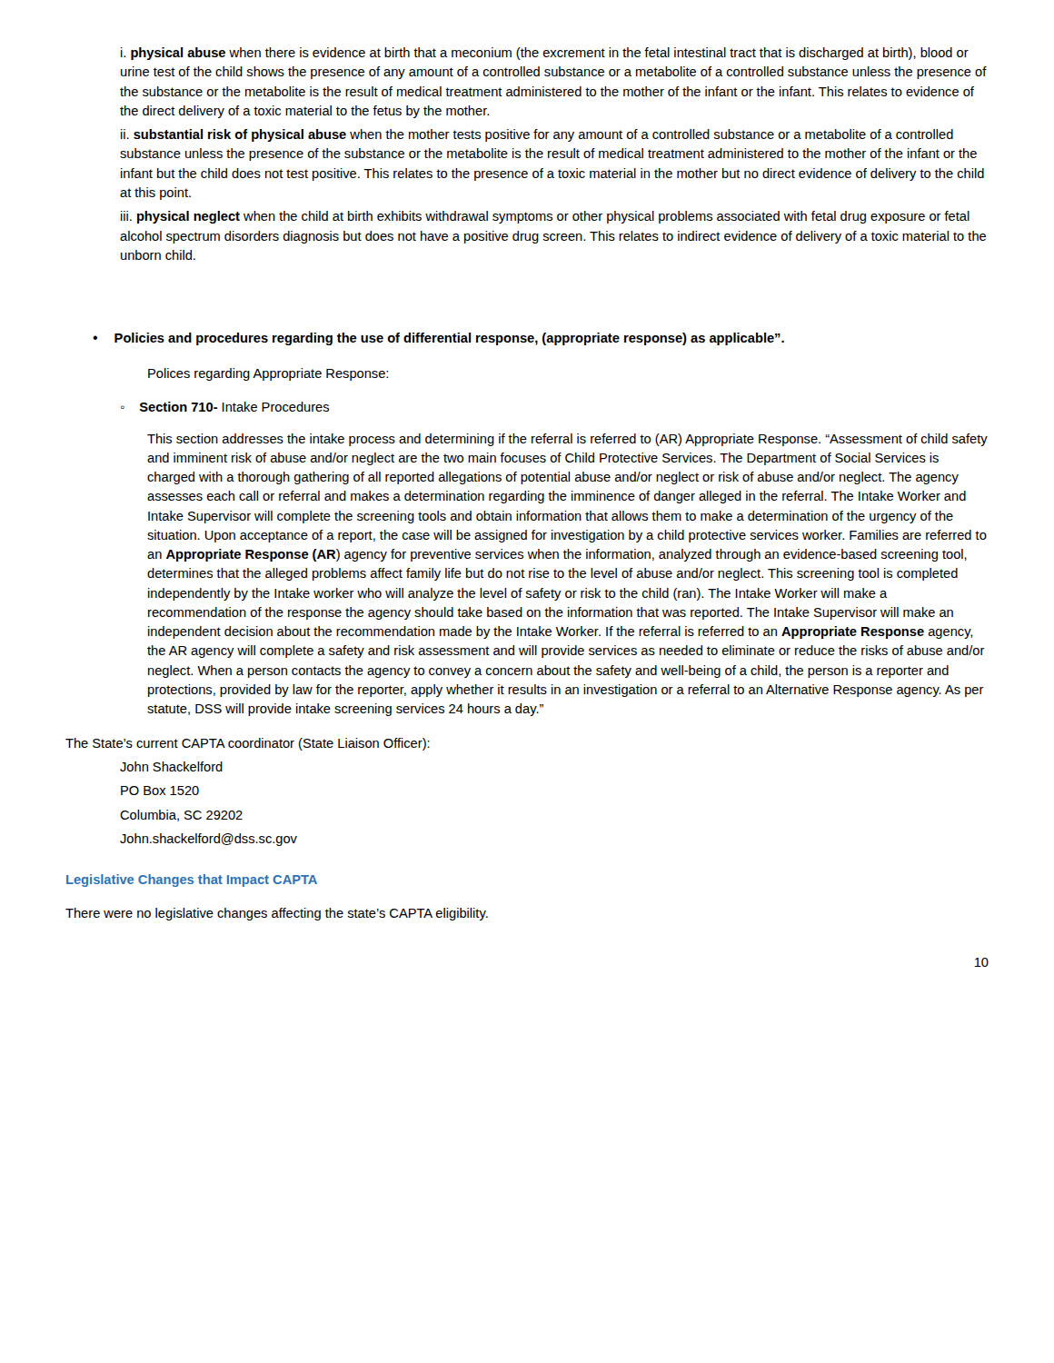i. physical abuse when there is evidence at birth that a meconium (the excrement in the fetal intestinal tract that is discharged at birth), blood or urine test of the child shows the presence of any amount of a controlled substance or a metabolite of a controlled substance unless the presence of the substance or the metabolite is the result of medical treatment administered to the mother of the infant or the infant. This relates to evidence of the direct delivery of a toxic material to the fetus by the mother.
ii. substantial risk of physical abuse when the mother tests positive for any amount of a controlled substance or a metabolite of a controlled substance unless the presence of the substance or the metabolite is the result of medical treatment administered to the mother of the infant or the infant but the child does not test positive. This relates to the presence of a toxic material in the mother but no direct evidence of delivery to the child at this point.
iii. physical neglect when the child at birth exhibits withdrawal symptoms or other physical problems associated with fetal drug exposure or fetal alcohol spectrum disorders diagnosis but does not have a positive drug screen. This relates to indirect evidence of delivery of a toxic material to the unborn child.
• Policies and procedures regarding the use of differential response, (appropriate response) as applicable”.
Polices regarding Appropriate Response:
◦ Section 710- Intake Procedures
This section addresses the intake process and determining if the referral is referred to (AR) Appropriate Response. “Assessment of child safety and imminent risk of abuse and/or neglect are the two main focuses of Child Protective Services. The Department of Social Services is charged with a thorough gathering of all reported allegations of potential abuse and/or neglect or risk of abuse and/or neglect. The agency assesses each call or referral and makes a determination regarding the imminence of danger alleged in the referral. The Intake Worker and Intake Supervisor will complete the screening tools and obtain information that allows them to make a determination of the urgency of the situation. Upon acceptance of a report, the case will be assigned for investigation by a child protective services worker. Families are referred to an Appropriate Response (AR) agency for preventive services when the information, analyzed through an evidence-based screening tool, determines that the alleged problems affect family life but do not rise to the level of abuse and/or neglect. This screening tool is completed independently by the Intake worker who will analyze the level of safety or risk to the child (ran). The Intake Worker will make a recommendation of the response the agency should take based on the information that was reported. The Intake Supervisor will make an independent decision about the recommendation made by the Intake Worker. If the referral is referred to an Appropriate Response agency, the AR agency will complete a safety and risk assessment and will provide services as needed to eliminate or reduce the risks of abuse and/or neglect. When a person contacts the agency to convey a concern about the safety and well-being of a child, the person is a reporter and protections, provided by law for the reporter, apply whether it results in an investigation or a referral to an Alternative Response agency. As per statute, DSS will provide intake screening services 24 hours a day.”
The State’s current CAPTA coordinator (State Liaison Officer):
John Shackelford
PO Box 1520
Columbia, SC 29202
John.shackelford@dss.sc.gov
Legislative Changes that Impact CAPTA
There were no legislative changes affecting the state’s CAPTA eligibility.
10